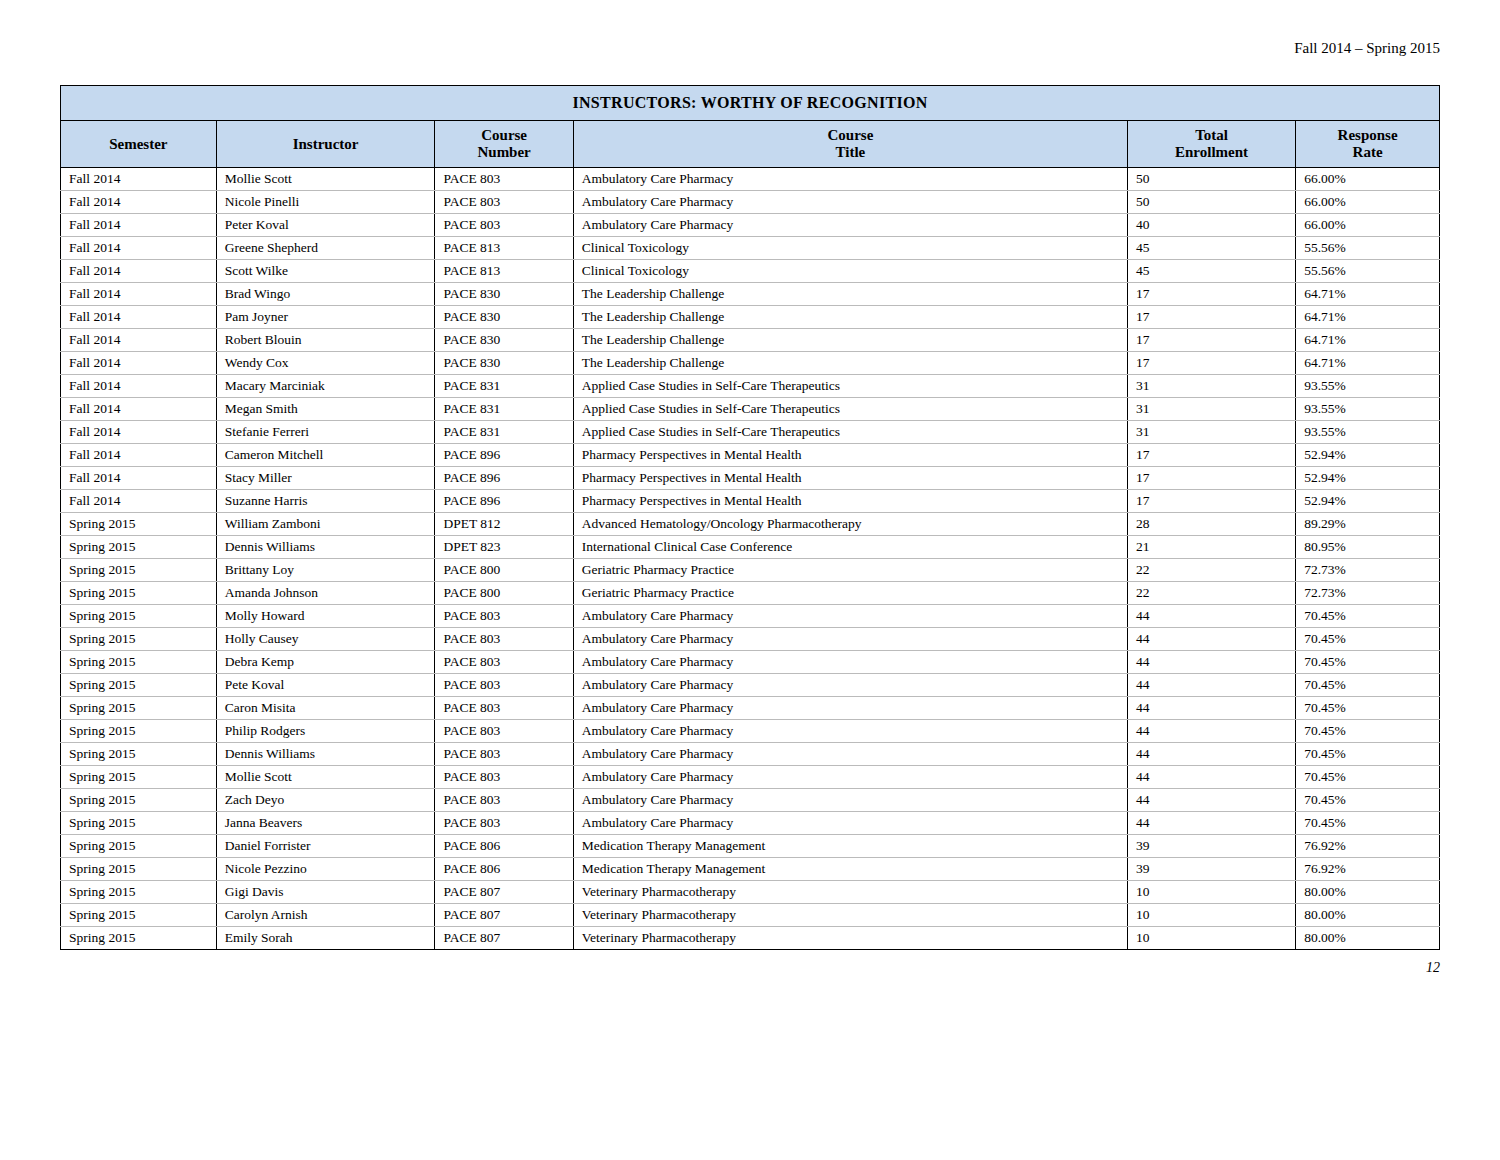Fall 2014 – Spring 2015
INSTRUCTORS: WORTHY OF RECOGNITION
| Semester | Instructor | Course Number | Course Title | Total Enrollment | Response Rate |
| --- | --- | --- | --- | --- | --- |
| Fall 2014 | Mollie Scott | PACE 803 | Ambulatory Care Pharmacy | 50 | 66.00% |
| Fall 2014 | Nicole Pinelli | PACE 803 | Ambulatory Care Pharmacy | 50 | 66.00% |
| Fall 2014 | Peter Koval | PACE 803 | Ambulatory Care Pharmacy | 40 | 66.00% |
| Fall 2014 | Greene Shepherd | PACE 813 | Clinical Toxicology | 45 | 55.56% |
| Fall 2014 | Scott Wilke | PACE 813 | Clinical Toxicology | 45 | 55.56% |
| Fall 2014 | Brad Wingo | PACE 830 | The Leadership Challenge | 17 | 64.71% |
| Fall 2014 | Pam Joyner | PACE 830 | The Leadership Challenge | 17 | 64.71% |
| Fall 2014 | Robert Blouin | PACE 830 | The Leadership Challenge | 17 | 64.71% |
| Fall 2014 | Wendy Cox | PACE 830 | The Leadership Challenge | 17 | 64.71% |
| Fall 2014 | Macary Marciniak | PACE 831 | Applied Case Studies in Self-Care Therapeutics | 31 | 93.55% |
| Fall 2014 | Megan Smith | PACE 831 | Applied Case Studies in Self-Care Therapeutics | 31 | 93.55% |
| Fall 2014 | Stefanie Ferreri | PACE 831 | Applied Case Studies in Self-Care Therapeutics | 31 | 93.55% |
| Fall 2014 | Cameron Mitchell | PACE 896 | Pharmacy Perspectives in Mental Health | 17 | 52.94% |
| Fall 2014 | Stacy Miller | PACE 896 | Pharmacy Perspectives in Mental Health | 17 | 52.94% |
| Fall 2014 | Suzanne Harris | PACE 896 | Pharmacy Perspectives in Mental Health | 17 | 52.94% |
| Spring 2015 | William Zamboni | DPET 812 | Advanced Hematology/Oncology Pharmacotherapy | 28 | 89.29% |
| Spring 2015 | Dennis Williams | DPET 823 | International Clinical Case Conference | 21 | 80.95% |
| Spring 2015 | Brittany Loy | PACE 800 | Geriatric Pharmacy Practice | 22 | 72.73% |
| Spring 2015 | Amanda Johnson | PACE 800 | Geriatric Pharmacy Practice | 22 | 72.73% |
| Spring 2015 | Molly Howard | PACE 803 | Ambulatory Care Pharmacy | 44 | 70.45% |
| Spring 2015 | Holly Causey | PACE 803 | Ambulatory Care Pharmacy | 44 | 70.45% |
| Spring 2015 | Debra Kemp | PACE 803 | Ambulatory Care Pharmacy | 44 | 70.45% |
| Spring 2015 | Pete Koval | PACE 803 | Ambulatory Care Pharmacy | 44 | 70.45% |
| Spring 2015 | Caron Misita | PACE 803 | Ambulatory Care Pharmacy | 44 | 70.45% |
| Spring 2015 | Philip Rodgers | PACE 803 | Ambulatory Care Pharmacy | 44 | 70.45% |
| Spring 2015 | Dennis Williams | PACE 803 | Ambulatory Care Pharmacy | 44 | 70.45% |
| Spring 2015 | Mollie Scott | PACE 803 | Ambulatory Care Pharmacy | 44 | 70.45% |
| Spring 2015 | Zach Deyo | PACE 803 | Ambulatory Care Pharmacy | 44 | 70.45% |
| Spring 2015 | Janna Beavers | PACE 803 | Ambulatory Care Pharmacy | 44 | 70.45% |
| Spring 2015 | Daniel Forrister | PACE 806 | Medication Therapy Management | 39 | 76.92% |
| Spring 2015 | Nicole Pezzino | PACE 806 | Medication Therapy Management | 39 | 76.92% |
| Spring 2015 | Gigi Davis | PACE 807 | Veterinary Pharmacotherapy | 10 | 80.00% |
| Spring 2015 | Carolyn Arnish | PACE 807 | Veterinary Pharmacotherapy | 10 | 80.00% |
| Spring 2015 | Emily Sorah | PACE 807 | Veterinary Pharmacotherapy | 10 | 80.00% |
12